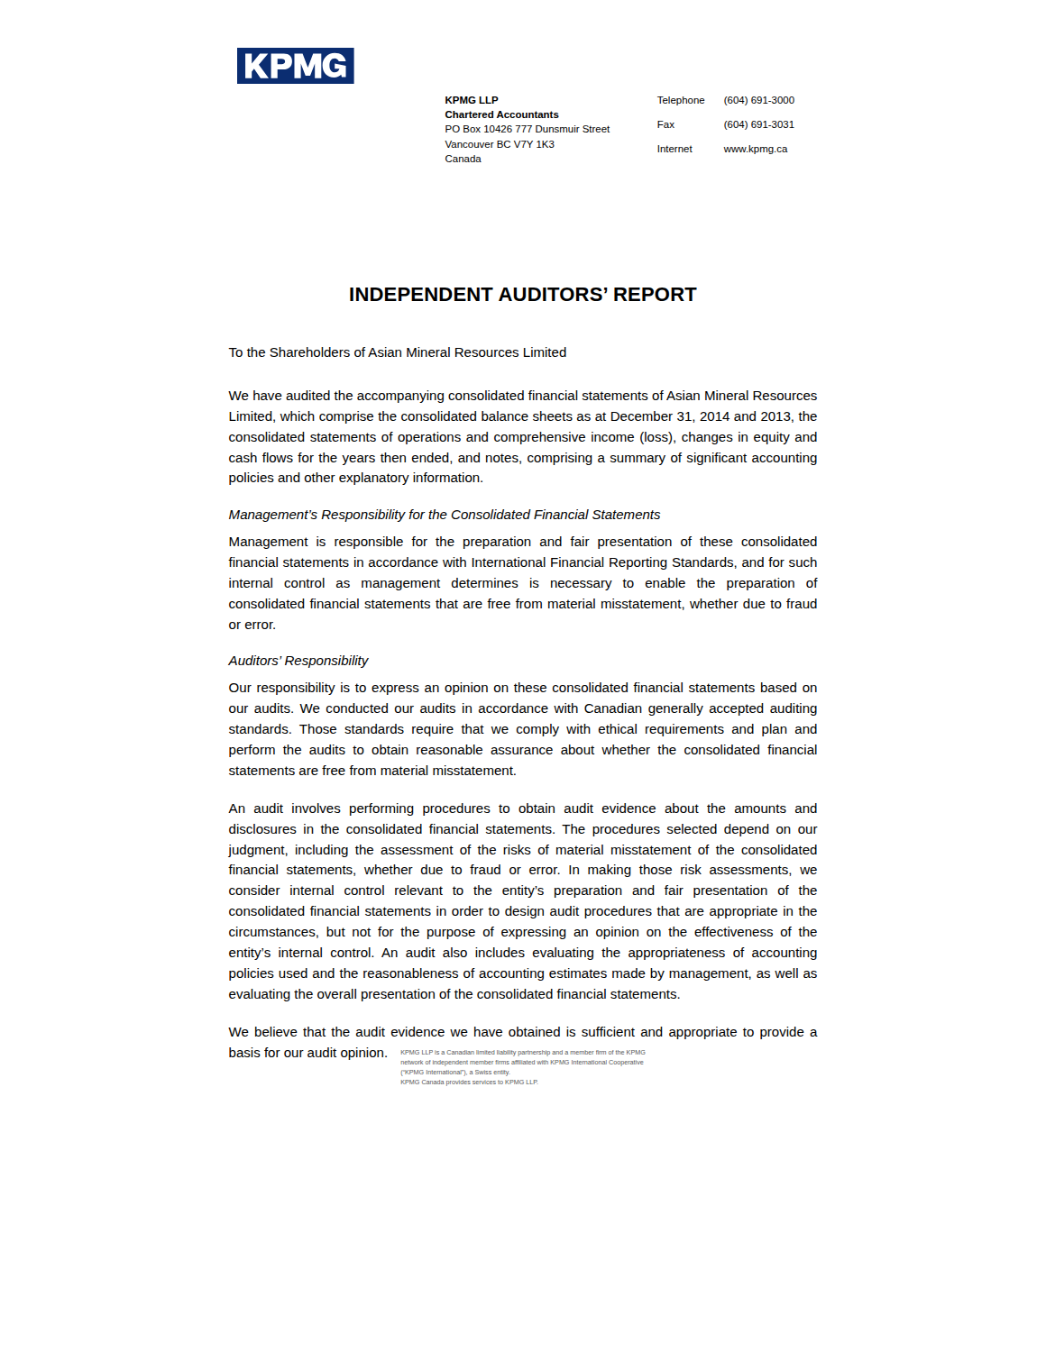KPMG LLP
Chartered Accountants
PO Box 10426 777 Dunsmuir Street
Vancouver BC V7Y 1K3
Canada
Telephone(604) 691-3000
Fax(604) 691-3031
Internet www.kpmg.ca
INDEPENDENT AUDITORS’ REPORT
To the Shareholders of Asian Mineral Resources Limited
We have audited the accompanying consolidated financial statements of Asian Mineral Resources Limited, which comprise the consolidated balance sheets as at December 31, 2014 and 2013, the consolidated statements of operations and comprehensive income (loss), changes in equity and cash flows for the years then ended, and notes, comprising a summary of significant accounting policies and other explanatory information.
Management’s Responsibility for the Consolidated Financial Statements
Management is responsible for the preparation and fair presentation of these consolidated financial statements in accordance with International Financial Reporting Standards, and for such internal control as management determines is necessary to enable the preparation of consolidated financial statements that are free from material misstatement, whether due to fraud or error.
Auditors’ Responsibility
Our responsibility is to express an opinion on these consolidated financial statements based on our audits. We conducted our audits in accordance with Canadian generally accepted auditing standards. Those standards require that we comply with ethical requirements and plan and perform the audits to obtain reasonable assurance about whether the consolidated financial statements are free from material misstatement.
An audit involves performing procedures to obtain audit evidence about the amounts and disclosures in the consolidated financial statements. The procedures selected depend on our judgment, including the assessment of the risks of material misstatement of the consolidated financial statements, whether due to fraud or error. In making those risk assessments, we consider internal control relevant to the entity’s preparation and fair presentation of the consolidated financial statements in order to design audit procedures that are appropriate in the circumstances, but not for the purpose of expressing an opinion on the effectiveness of the entity’s internal control. An audit also includes evaluating the appropriateness of accounting policies used and the reasonableness of accounting estimates made by management, as well as evaluating the overall presentation of the consolidated financial statements.
We believe that the audit evidence we have obtained is sufficient and appropriate to provide a basis for our audit opinion.
KPMG LLP is a Canadian limited liability partnership and a member firm of the KPMG
network of independent member firms affiliated with KPMG International Cooperative
(“KPMG International”), a Swiss entity.
KPMG Canada provides services to KPMG LLP.